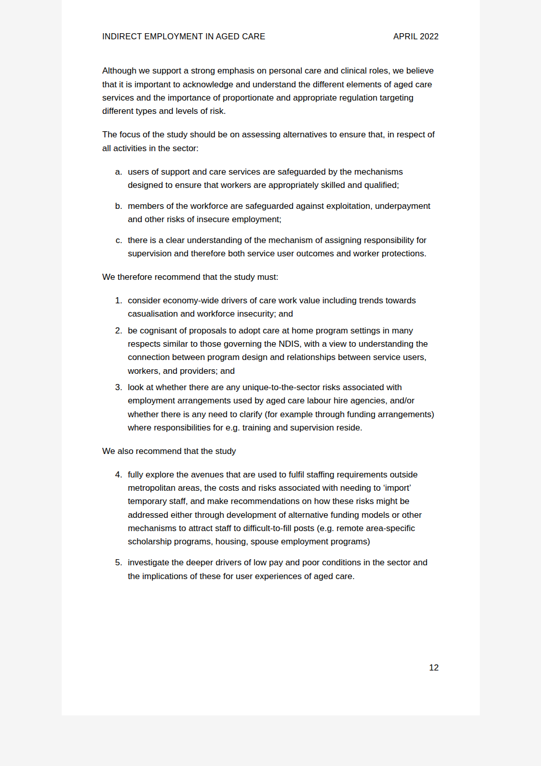Indirect employment in aged care April 2022
Although we support a strong emphasis on personal care and clinical roles, we believe that it is important to acknowledge and understand the different elements of aged care services and the importance of proportionate and appropriate regulation targeting different types and levels of risk.
The focus of the study should be on assessing alternatives to ensure that, in respect of all activities in the sector:
users of support and care services are safeguarded by the mechanisms designed to ensure that workers are appropriately skilled and qualified;
members of the workforce are safeguarded against exploitation, underpayment and other risks of insecure employment;
there is a clear understanding of the mechanism of assigning responsibility for supervision and therefore both service user outcomes and worker protections.
We therefore recommend that the study must:
consider economy-wide drivers of care work value including trends towards casualisation and workforce insecurity; and
be cognisant of proposals to adopt care at home program settings in many respects similar to those governing the NDIS, with a view to understanding the connection between program design and relationships between service users, workers, and providers; and
look at whether there are any unique-to-the-sector risks associated with employment arrangements used by aged care labour hire agencies, and/or whether there is any need to clarify (for example through funding arrangements) where responsibilities for e.g. training and supervision reside.
We also recommend that the study
fully explore the avenues that are used to fulfil staffing requirements outside metropolitan areas, the costs and risks associated with needing to ‘import’ temporary staff, and make recommendations on how these risks might be addressed either through development of alternative funding models or other mechanisms to attract staff to difficult-to-fill posts (e.g. remote area-specific scholarship programs, housing, spouse employment programs)
investigate the deeper drivers of low pay and poor conditions in the sector and the implications of these for user experiences of aged care.
12